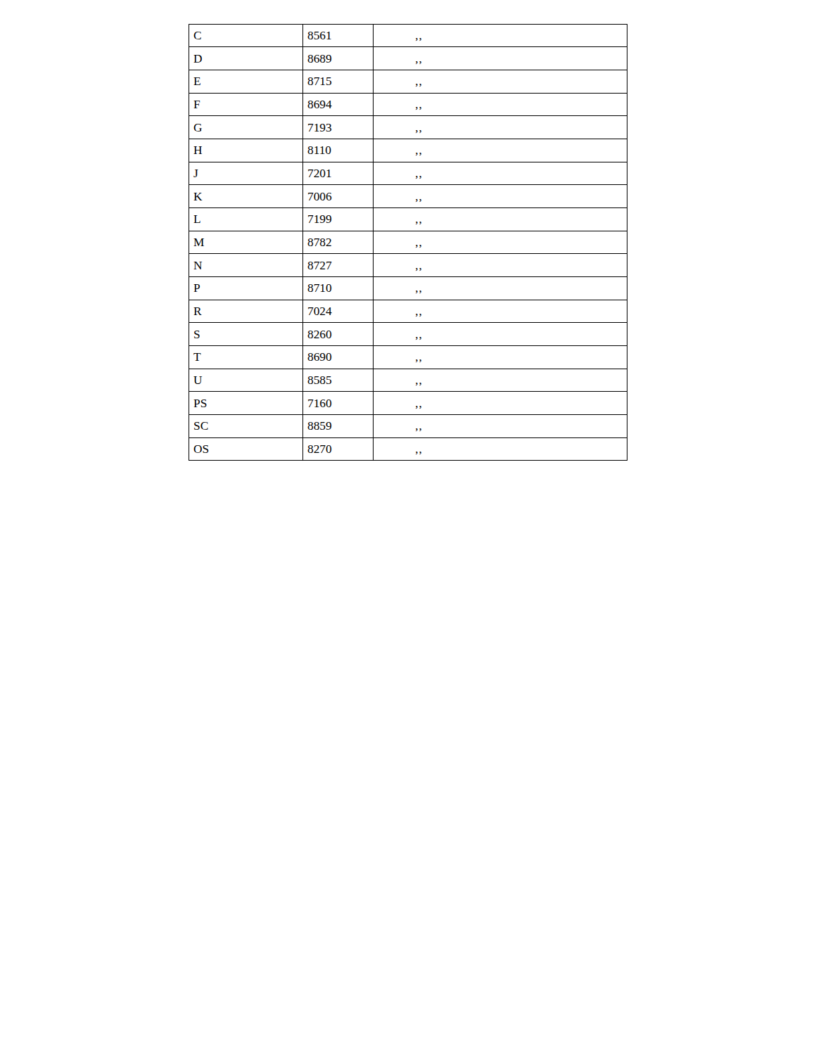| C | 8561 | ,, |
| D | 8689 | ,, |
| E | 8715 | ,, |
| F | 8694 | ,, |
| G | 7193 | ,, |
| H | 8110 | ,, |
| J | 7201 | ,, |
| K | 7006 | ,, |
| L | 7199 | ,, |
| M | 8782 | ,, |
| N | 8727 | ,, |
| P | 8710 | ,, |
| R | 7024 | ,, |
| S | 8260 | ,, |
| T | 8690 | ,, |
| U | 8585 | ,, |
| PS | 7160 | ,, |
| SC | 8859 | ,, |
| OS | 8270 | ,, |